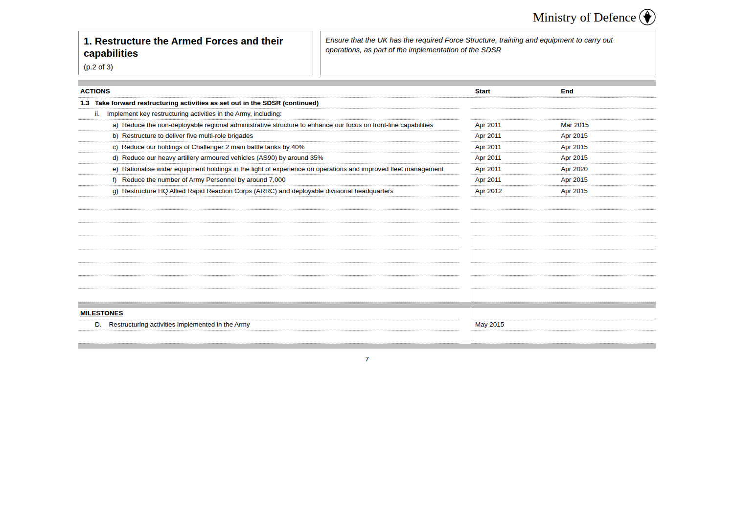Ministry of Defence
1. Restructure the Armed Forces and their capabilities
(p.2 of 3)
Ensure that the UK has the required Force Structure, training and equipment to carry out operations, as part of the implementation of the SDSR
| ACTIONS | | Start End |
| 1.3 Take forward restructuring activities as set out in the SDSR (continued) | | |
| ii. Implement key restructuring activities in the Army, including: | | |
| a) Reduce the non-deployable regional administrative structure to enhance our focus on front-line capabilities | | Apr 2011 Mar 2015 |
| b) Restructure to deliver five multi-role brigades | | Apr 2011 Apr 2015 |
| c) Reduce our holdings of Challenger 2 main battle tanks by 40% | | Apr 2011 Apr 2015 |
| d) Reduce our heavy artillery armoured vehicles (AS90) by around 35% | | Apr 2011 Apr 2015 |
| e) Rationalise wider equipment holdings in the light of experience on operations and improved fleet management | | Apr 2011 Apr 2020 |
| f) Reduce the number of Army Personnel by around 7,000 | | Apr 2011 Apr 2015 |
| g) Restructure HQ Allied Rapid Reaction Corps (ARRC) and deployable divisional headquarters | | Apr 2012 Apr 2015 |
| MILESTONES | | |
| D. Restructuring activities implemented in the Army | | May 2015 |
7